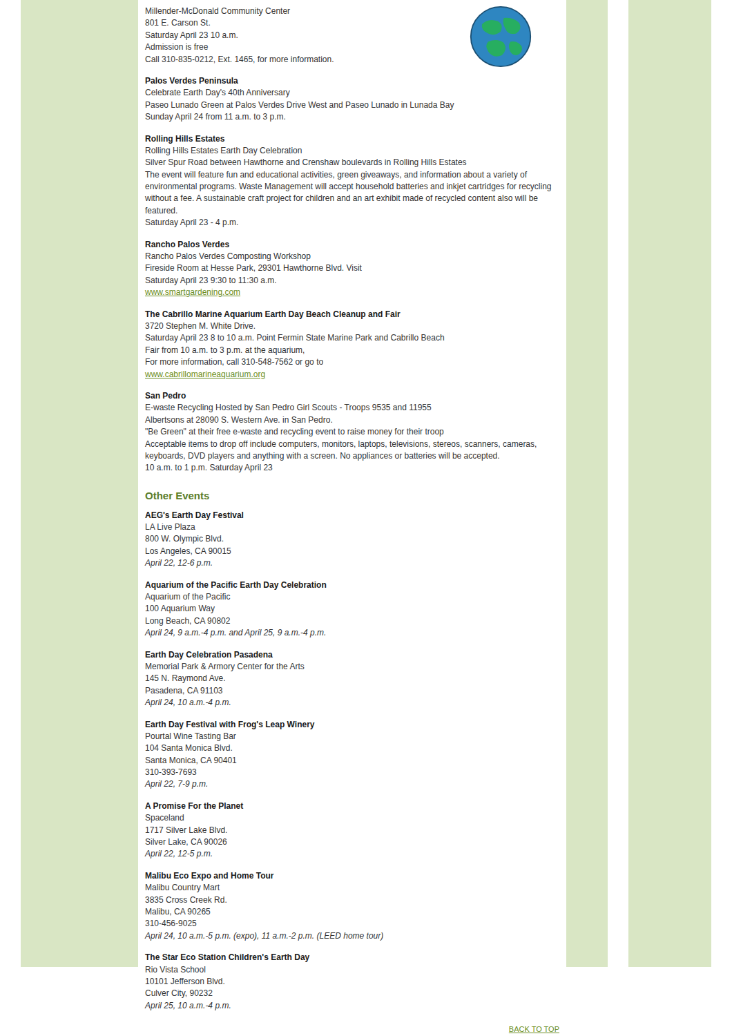Millender-McDonald Community Center
801 E. Carson St.
Saturday April 23 10 a.m.
Admission is free
Call 310-835-0212, Ext. 1465, for more information.
Palos Verdes Peninsula
Celebrate Earth Day's 40th Anniversary
Paseo Lunado Green at Palos Verdes Drive West and Paseo Lunado in Lunada Bay
Sunday April 24 from 11 a.m. to 3 p.m.
Rolling Hills Estates
Rolling Hills Estates Earth Day Celebration
Silver Spur Road between Hawthorne and Crenshaw boulevards in Rolling Hills Estates
The event will feature fun and educational activities, green giveaways, and information about a variety of environmental programs. Waste Management will accept household batteries and inkjet cartridges for recycling without a fee. A sustainable craft project for children and an art exhibit made of recycled content also will be featured.
Saturday April 23 - 4 p.m.
Rancho Palos Verdes
Rancho Palos Verdes Composting Workshop
Fireside Room at Hesse Park, 29301 Hawthorne Blvd. Visit
Saturday April 23 9:30 to 11:30 a.m.
www.smartgardening.com
The Cabrillo Marine Aquarium Earth Day Beach Cleanup and Fair
3720 Stephen M. White Drive.
Saturday April 23 8 to 10 a.m. Point Fermin State Marine Park and Cabrillo Beach
Fair from 10 a.m. to 3 p.m. at the aquarium,
For more information, call 310-548-7562 or go to
www.cabrillomarineaquarium.org
San Pedro
E-waste Recycling Hosted by San Pedro Girl Scouts - Troops 9535 and 11955
Albertsons at 28090 S. Western Ave. in San Pedro.
"Be Green" at their free e-waste and recycling event to raise money for their troop
Acceptable items to drop off include computers, monitors, laptops, televisions, stereos, scanners, cameras, keyboards, DVD players and anything with a screen. No appliances or batteries will be accepted.
10 a.m. to 1 p.m. Saturday April 23
Other Events
AEG's Earth Day Festival
LA Live Plaza
800 W. Olympic Blvd.
Los Angeles, CA 90015
April 22, 12-6 p.m.
Aquarium of the Pacific Earth Day Celebration
Aquarium of the Pacific
100 Aquarium Way
Long Beach, CA 90802
April 24, 9 a.m.-4 p.m. and April 25, 9 a.m.-4 p.m.
Earth Day Celebration Pasadena
Memorial Park & Armory Center for the Arts
145 N. Raymond Ave.
Pasadena, CA 91103
April 24, 10 a.m.-4 p.m.
Earth Day Festival with Frog's Leap Winery
Pourtal Wine Tasting Bar
104 Santa Monica Blvd.
Santa Monica, CA 90401
310-393-7693
April 22, 7-9 p.m.
A Promise For the Planet
Spaceland
1717 Silver Lake Blvd.
Silver Lake, CA 90026
April 22, 12-5 p.m.
Malibu Eco Expo and Home Tour
Malibu Country Mart
3835 Cross Creek Rd.
Malibu, CA 90265
310-456-9025
April 24, 10 a.m.-5 p.m. (expo), 11 a.m.-2 p.m. (LEED home tour)
The Star Eco Station Children's Earth Day
Rio Vista School
10101 Jefferson Blvd.
Culver City, 90232
April 25, 10 a.m.-4 p.m.
BACK TO TOP